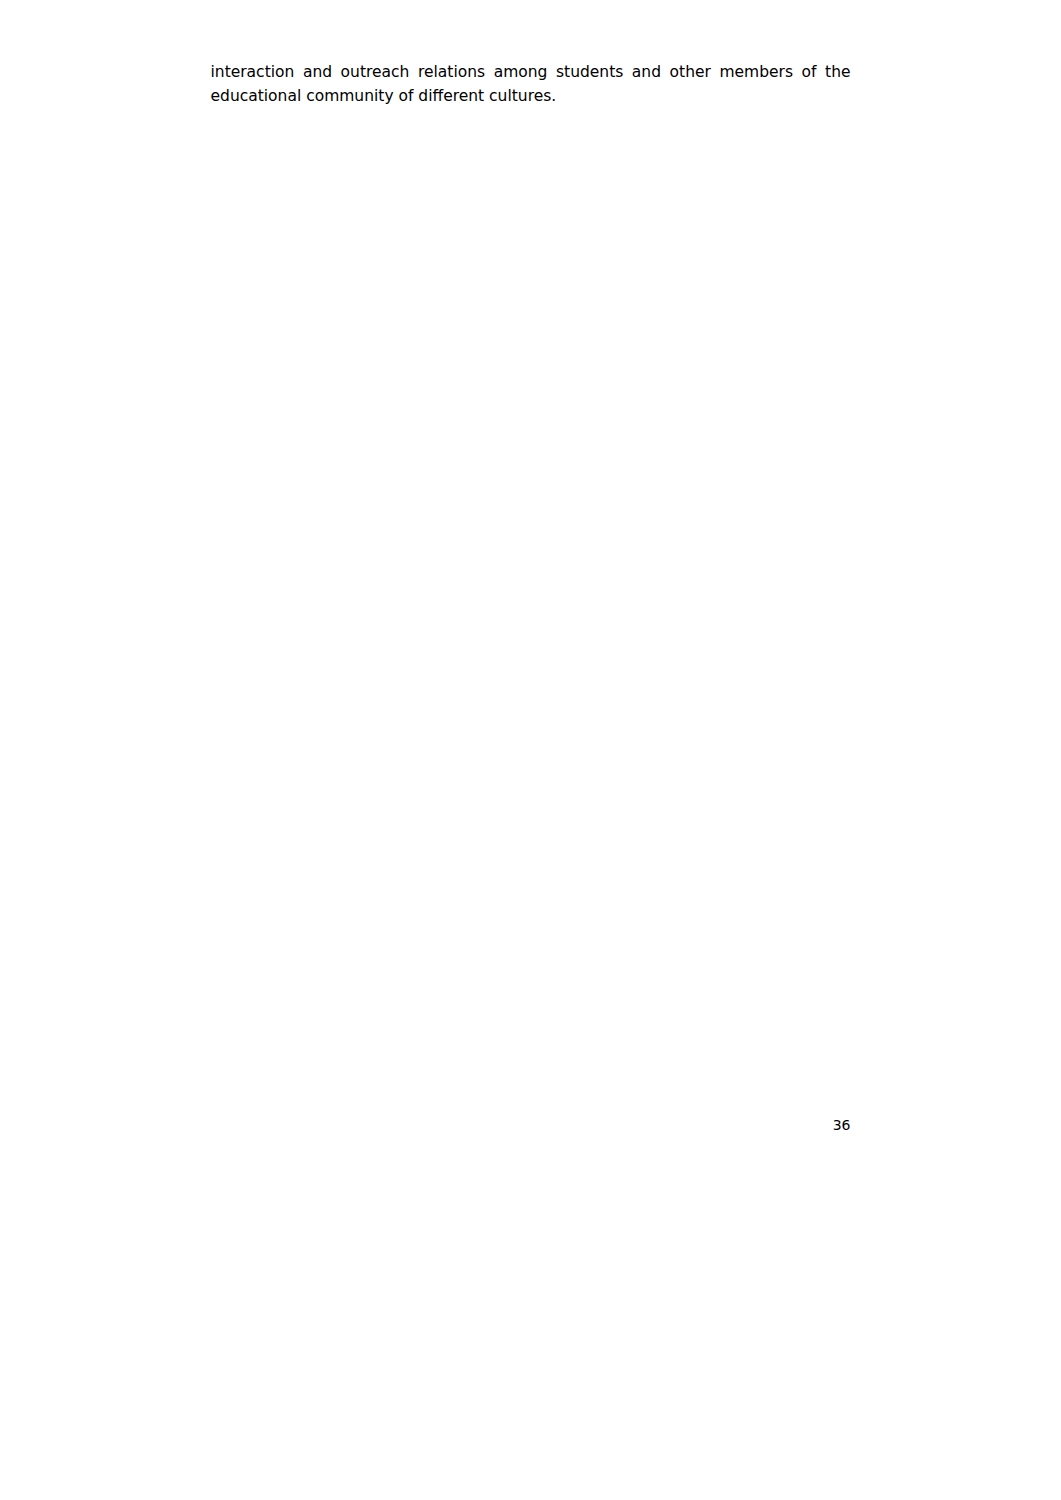interaction and outreach relations among students and other members of the educational community of different cultures.
36